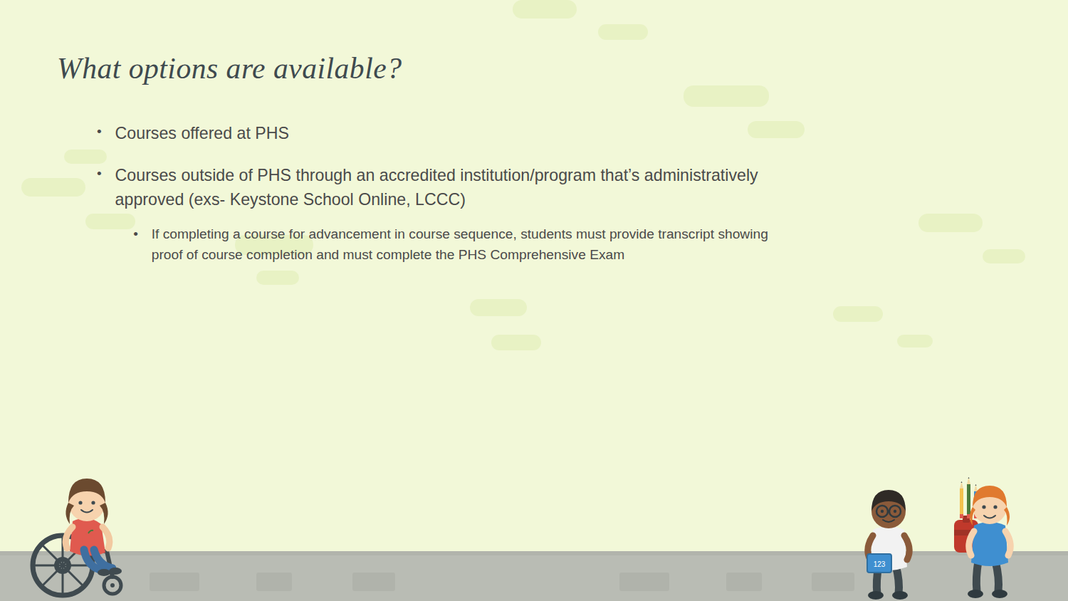What options are available?
Courses offered at PHS
Courses outside of PHS through an accredited institution/program that’s administratively approved (exs- Keystone School Online, LCCC)
If completing a course for advancement in course sequence, students must provide transcript showing proof of course completion and must complete the PHS Comprehensive Exam
123